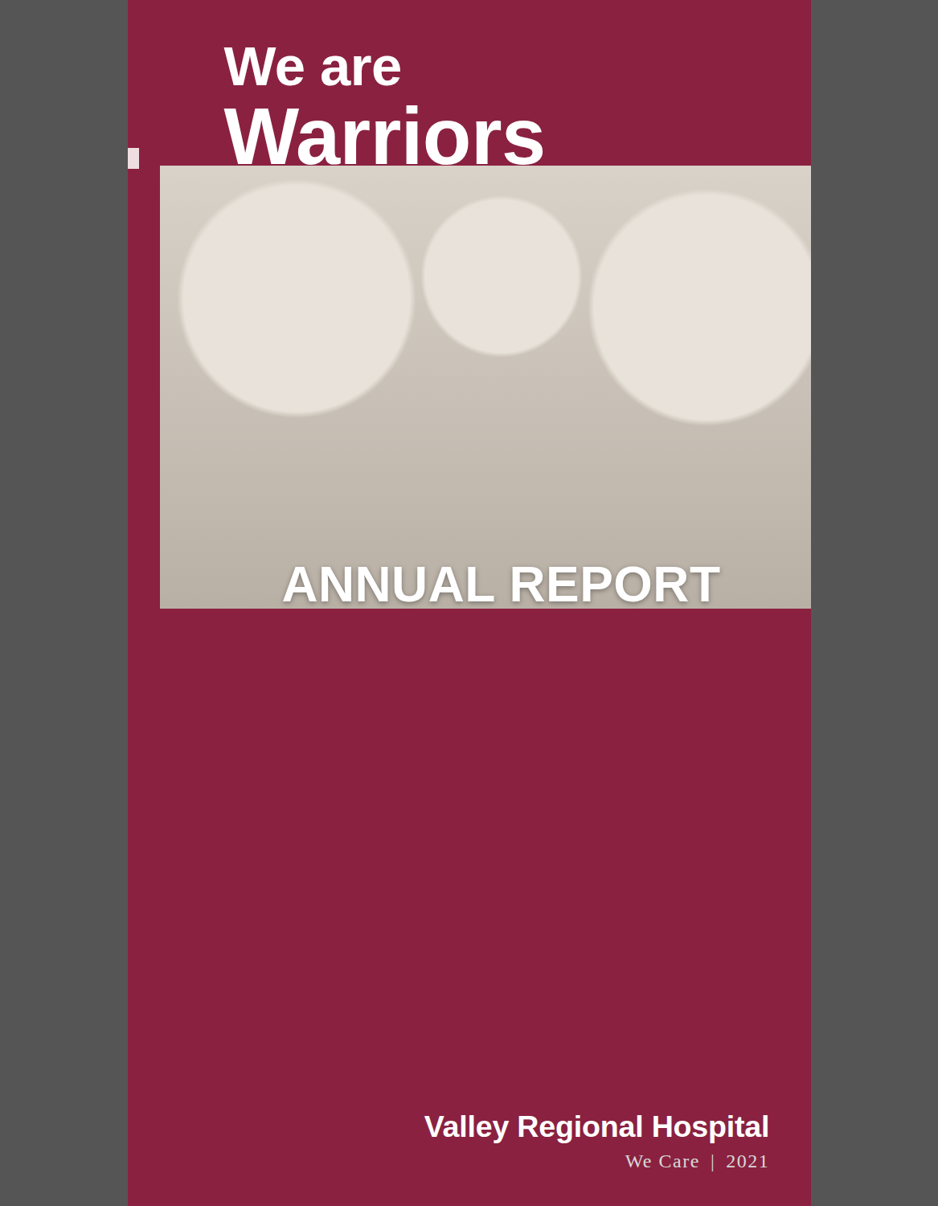We are Warriors
ANNUAL REPORT
Valley Regional Hospital
We Care | 2021